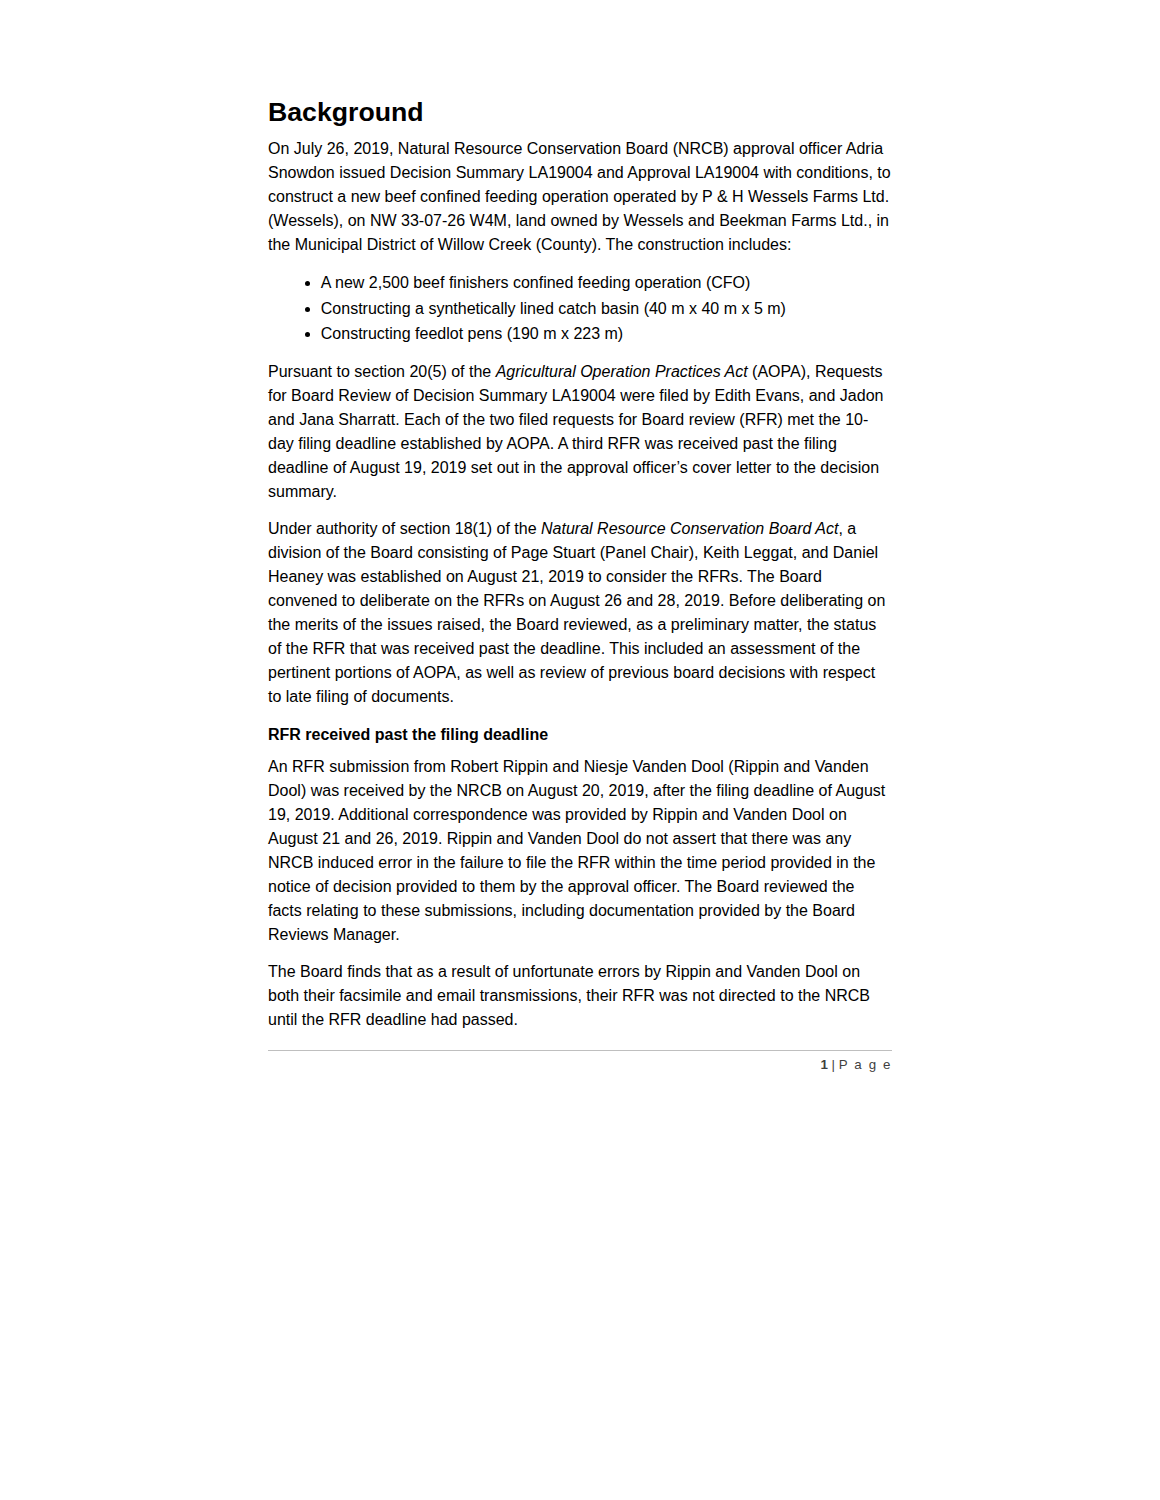Background
On July 26, 2019, Natural Resource Conservation Board (NRCB) approval officer Adria Snowdon issued Decision Summary LA19004 and Approval LA19004 with conditions, to construct a new beef confined feeding operation operated by P & H Wessels Farms Ltd. (Wessels), on NW 33-07-26 W4M, land owned by Wessels and Beekman Farms Ltd., in the Municipal District of Willow Creek (County). The construction includes:
A new 2,500 beef finishers confined feeding operation (CFO)
Constructing a synthetically lined catch basin (40 m x 40 m x 5 m)
Constructing feedlot pens (190 m x 223 m)
Pursuant to section 20(5) of the Agricultural Operation Practices Act (AOPA), Requests for Board Review of Decision Summary LA19004 were filed by Edith Evans, and Jadon and Jana Sharratt. Each of the two filed requests for Board review (RFR) met the 10-day filing deadline established by AOPA. A third RFR was received past the filing deadline of August 19, 2019 set out in the approval officer’s cover letter to the decision summary.
Under authority of section 18(1) of the Natural Resource Conservation Board Act, a division of the Board consisting of Page Stuart (Panel Chair), Keith Leggat, and Daniel Heaney was established on August 21, 2019 to consider the RFRs. The Board convened to deliberate on the RFRs on August 26 and 28, 2019. Before deliberating on the merits of the issues raised, the Board reviewed, as a preliminary matter, the status of the RFR that was received past the deadline. This included an assessment of the pertinent portions of AOPA, as well as review of previous board decisions with respect to late filing of documents.
RFR received past the filing deadline
An RFR submission from Robert Rippin and Niesje Vanden Dool (Rippin and Vanden Dool) was received by the NRCB on August 20, 2019, after the filing deadline of August 19, 2019. Additional correspondence was provided by Rippin and Vanden Dool on August 21 and 26, 2019. Rippin and Vanden Dool do not assert that there was any NRCB induced error in the failure to file the RFR within the time period provided in the notice of decision provided to them by the approval officer. The Board reviewed the facts relating to these submissions, including documentation provided by the Board Reviews Manager.
The Board finds that as a result of unfortunate errors by Rippin and Vanden Dool on both their facsimile and email transmissions, their RFR was not directed to the NRCB until the RFR deadline had passed.
1 | P a g e